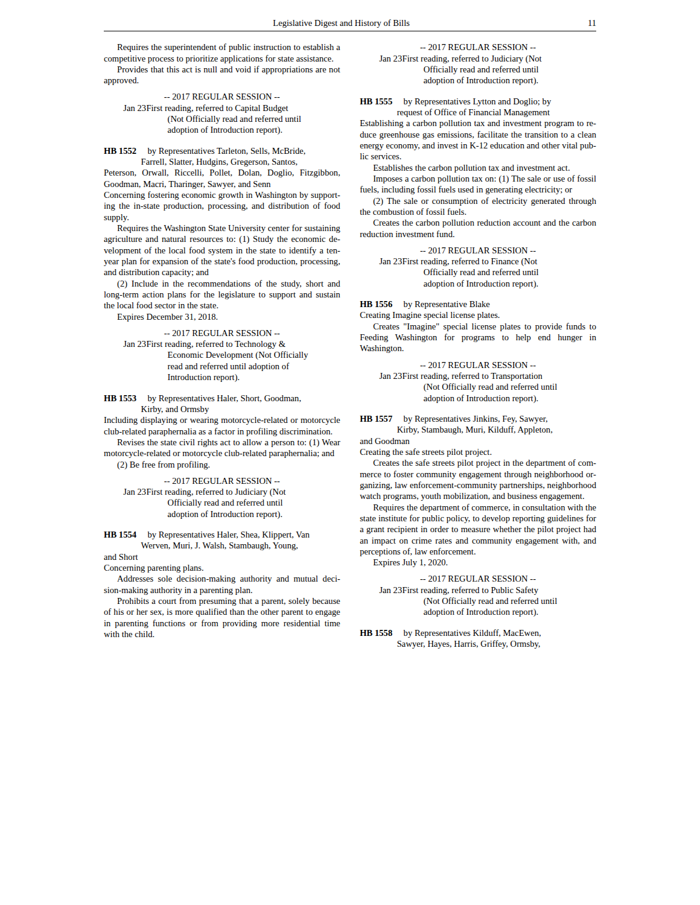Legislative Digest and History of Bills
11
Requires the superintendent of public instruction to establish a competitive process to prioritize applications for state assistance.
Provides that this act is null and void if appropriations are not approved.
-- 2017 REGULAR SESSION --
Jan 23 First reading, referred to Capital Budget (Not Officially read and referred until adoption of Introduction report).
HB 1552 by Representatives Tarleton, Sells, McBride, Farrell, Slatter, Hudgins, Gregerson, Santos, Peterson, Orwall, Riccelli, Pollet, Dolan, Doglio, Fitzgibbon, Goodman, Macri, Tharinger, Sawyer, and Senn
Concerning fostering economic growth in Washington by supporting the in-state production, processing, and distribution of food supply.
Requires the Washington State University center for sustaining agriculture and natural resources to: (1) Study the economic development of the local food system in the state to identify a ten-year plan for expansion of the state's food production, processing, and distribution capacity; and
(2) Include in the recommendations of the study, short and long-term action plans for the legislature to support and sustain the local food sector in the state.
Expires December 31, 2018.
-- 2017 REGULAR SESSION --
Jan 23 First reading, referred to Technology & Economic Development (Not Officially read and referred until adoption of Introduction report).
HB 1553 by Representatives Haler, Short, Goodman, Kirby, and Ormsby
Including displaying or wearing motorcycle-related or motorcycle club-related paraphernalia as a factor in profiling discrimination.
Revises the state civil rights act to allow a person to: (1) Wear motorcycle-related or motorcycle club-related paraphernalia; and
(2) Be free from profiling.
-- 2017 REGULAR SESSION --
Jan 23 First reading, referred to Judiciary (Not Officially read and referred until adoption of Introduction report).
HB 1554 by Representatives Haler, Shea, Klippert, Van Werven, Muri, J. Walsh, Stambaugh, Young, and Short
Concerning parenting plans.
Addresses sole decision-making authority and mutual decision-making authority in a parenting plan.
Prohibits a court from presuming that a parent, solely because of his or her sex, is more qualified than the other parent to engage in parenting functions or from providing more residential time with the child.
-- 2017 REGULAR SESSION --
Jan 23 First reading, referred to Judiciary (Not Officially read and referred until adoption of Introduction report).
HB 1555 by Representatives Lytton and Doglio; by request of Office of Financial Management
Establishing a carbon pollution tax and investment program to reduce greenhouse gas emissions, facilitate the transition to a clean energy economy, and invest in K-12 education and other vital public services.
Establishes the carbon pollution tax and investment act.
Imposes a carbon pollution tax on: (1) The sale or use of fossil fuels, including fossil fuels used in generating electricity; or
(2) The sale or consumption of electricity generated through the combustion of fossil fuels.
Creates the carbon pollution reduction account and the carbon reduction investment fund.
-- 2017 REGULAR SESSION --
Jan 23 First reading, referred to Finance (Not Officially read and referred until adoption of Introduction report).
HB 1556 by Representative Blake
Creating Imagine special license plates.
Creates "Imagine" special license plates to provide funds to Feeding Washington for programs to help end hunger in Washington.
-- 2017 REGULAR SESSION --
Jan 23 First reading, referred to Transportation (Not Officially read and referred until adoption of Introduction report).
HB 1557 by Representatives Jinkins, Fey, Sawyer, Kirby, Stambaugh, Muri, Kilduff, Appleton, and Goodman
Creating the safe streets pilot project.
Creates the safe streets pilot project in the department of commerce to foster community engagement through neighborhood organizing, law enforcement-community partnerships, neighborhood watch programs, youth mobilization, and business engagement.
Requires the department of commerce, in consultation with the state institute for public policy, to develop reporting guidelines for a grant recipient in order to measure whether the pilot project had an impact on crime rates and community engagement with, and perceptions of, law enforcement.
Expires July 1, 2020.
-- 2017 REGULAR SESSION --
Jan 23 First reading, referred to Public Safety (Not Officially read and referred until adoption of Introduction report).
HB 1558 by Representatives Kilduff, MacEwen, Sawyer, Hayes, Harris, Griffey, Ormsby,